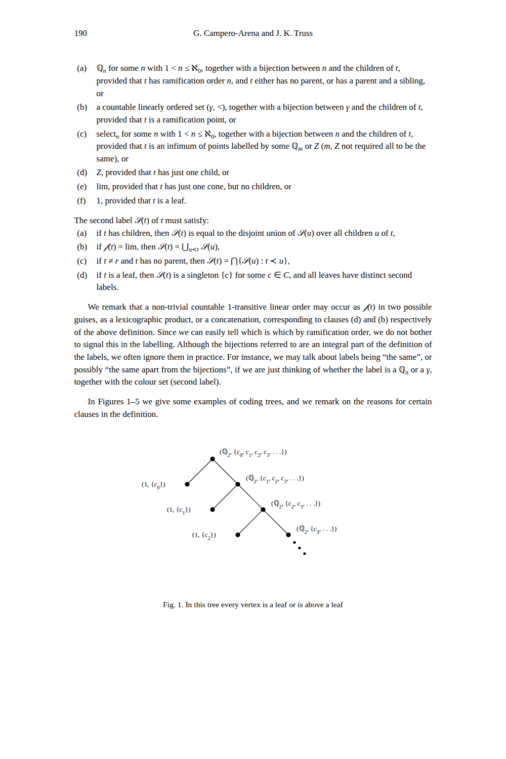190
G. Campero-Arena and J. K. Truss
(a) ℚn for some n with 1 < n ≤ ℵ0, together with a bijection between n and the children of t, provided that t has ramification order n, and t either has no parent, or has a parent and a sibling, or
(b) a countable linearly ordered set (γ, <), together with a bijection between γ and the children of t, provided that t is a ramification point, or
(c) selectn for some n with 1 < n ≤ ℵ0, together with a bijection between n and the children of t, provided that t is an infimum of points labelled by some ℚm or Z (m, Z not required all to be the same), or
(d) Z, provided that t has just one child, or
(e) lim, provided that t has just one cone, but no children, or
(f) 1, provided that t is a leaf.
The second label 𝒮(t) of t must satisfy:
(a) if t has children, then 𝒮(t) is equal to the disjoint union of 𝒮(u) over all children u of t,
(b) if 𝒻(t) = lim, then 𝒮(t) = ⋃u≺t 𝒮(u),
(c) if t ≠ r and t has no parent, then 𝒮(t) = ⋂{𝒮(u) : t ≺ u},
(d) if t is a leaf, then 𝒮(t) is a singleton {c} for some c ∈ C, and all leaves have distinct second labels.
We remark that a non-trivial countable 1-transitive linear order may occur as 𝒻(t) in two possible guises, as a lexicographic product, or a concatenation, corresponding to clauses (d) and (b) respectively of the above definition. Since we can easily tell which is which by ramification order, we do not bother to signal this in the labelling. Although the bijections referred to are an integral part of the definition of the labels, we often ignore them in practice. For instance, we may talk about labels being “the same”, or possibly “the same apart from the bijections”, if we are just thinking of whether the label is a ℚn or a γ, together with the colour set (second label).
In Figures 1–5 we give some examples of coding trees, and we remark on the reasons for certain clauses in the definition.
(ℚ2, {c0, c1, c2, c3, . . .}) (1, {c0}) (ℚ2, {c1, c2, c3, . . .}) (1, {c1}) (ℚ2, {c2, c3, . . .}) (1, {c2}) (ℚ2, {c3, . . .})
Fig. 1. In this tree every vertex is a leaf or is above a leaf